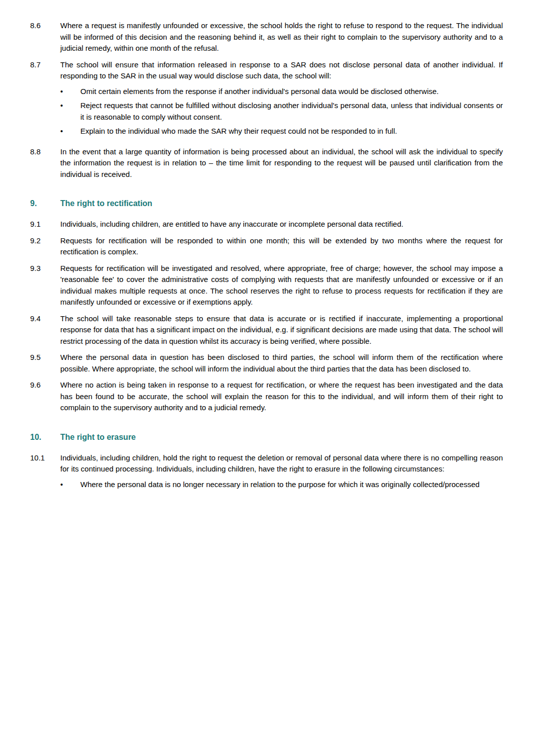8.6
Where a request is manifestly unfounded or excessive, the school holds the right to refuse to respond to the request. The individual will be informed of this decision and the reasoning behind it, as well as their right to complain to the supervisory authority and to a judicial remedy, within one month of the refusal.
8.7
The school will ensure that information released in response to a SAR does not disclose personal data of another individual. If responding to the SAR in the usual way would disclose such data, the school will:
•Omit certain elements from the response if another individual's personal data would be disclosed otherwise.
•Reject requests that cannot be fulfilled without disclosing another individual's personal data, unless that individual consents or it is reasonable to comply without consent.
•Explain to the individual who made the SAR why their request could not be responded to in full.
8.8
In the event that a large quantity of information is being processed about an individual, the school will ask the individual to specify the information the request is in relation to – the time limit for responding to the request will be paused until clarification from the individual is received.
9. The right to rectification
9.1
Individuals, including children, are entitled to have any inaccurate or incomplete personal data rectified.
9.2
Requests for rectification will be responded to within one month; this will be extended by two months where the request for rectification is complex.
9.3
Requests for rectification will be investigated and resolved, where appropriate, free of charge; however, the school may impose a 'reasonable fee' to cover the administrative costs of complying with requests that are manifestly unfounded or excessive or if an individual makes multiple requests at once. The school reserves the right to refuse to process requests for rectification if they are manifestly unfounded or excessive or if exemptions apply.
9.4
The school will take reasonable steps to ensure that data is accurate or is rectified if inaccurate, implementing a proportional response for data that has a significant impact on the individual, e.g. if significant decisions are made using that data. The school will restrict processing of the data in question whilst its accuracy is being verified, where possible.
9.5
Where the personal data in question has been disclosed to third parties, the school will inform them of the rectification where possible. Where appropriate, the school will inform the individual about the third parties that the data has been disclosed to.
9.6
Where no action is being taken in response to a request for rectification, or where the request has been investigated and the data has been found to be accurate, the school will explain the reason for this to the individual, and will inform them of their right to complain to the supervisory authority and to a judicial remedy.
10. The right to erasure
10.1
Individuals, including children, hold the right to request the deletion or removal of personal data where there is no compelling reason for its continued processing. Individuals, including children, have the right to erasure in the following circumstances:
•Where the personal data is no longer necessary in relation to the purpose for which it was originally collected/processed